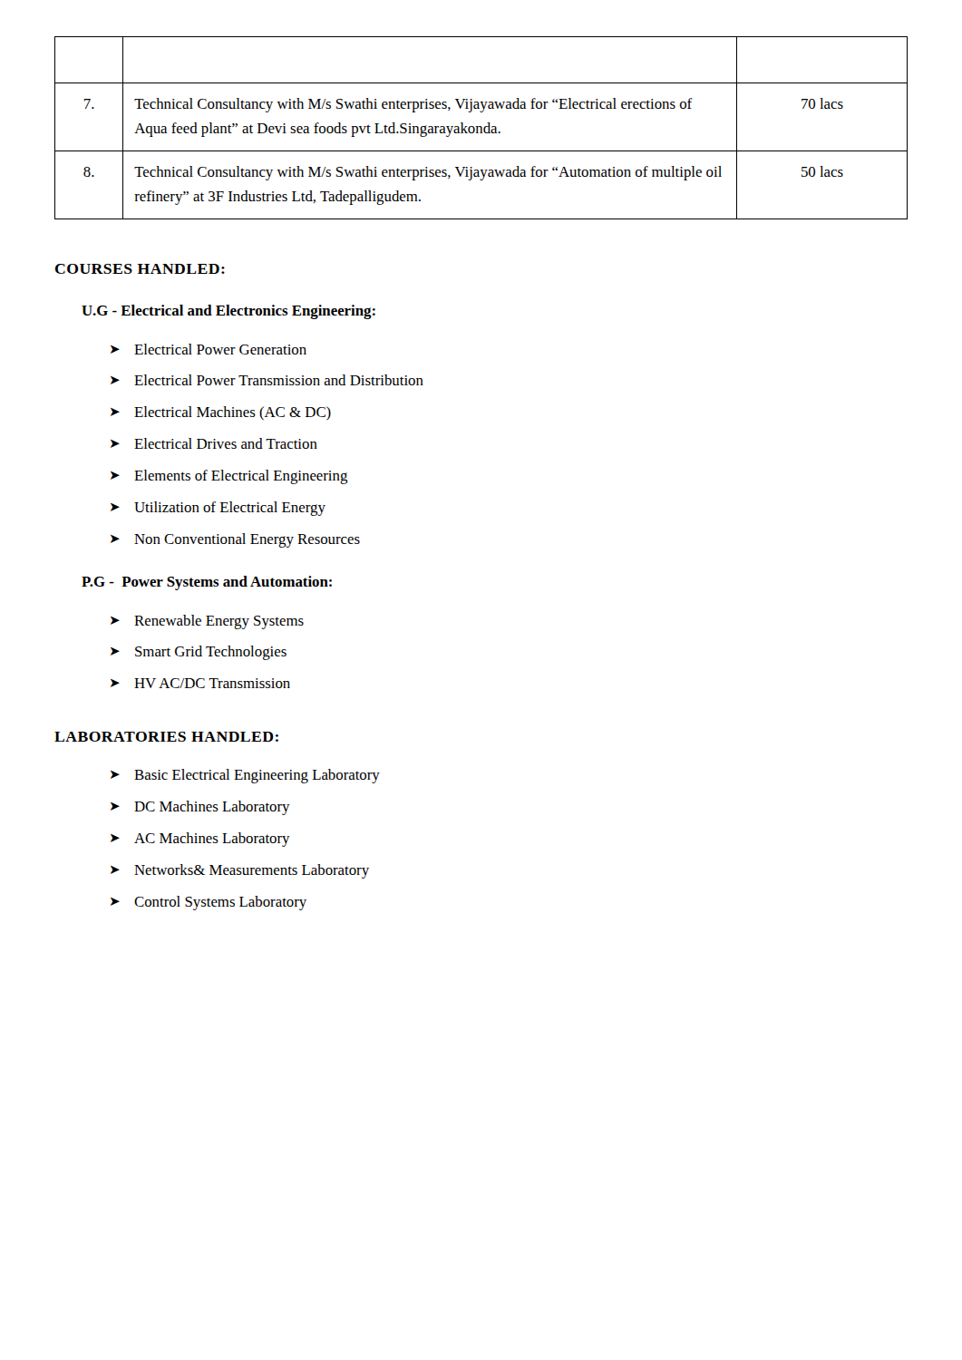| 7. | Technical Consultancy with M/s Swathi enterprises, Vijayawada for “Electrical erections of Aqua feed plant” at Devi sea foods pvt Ltd.Singarayakonda. | 70 lacs |
| 8. | Technical Consultancy with M/s Swathi enterprises, Vijayawada for “Automation of multiple oil refinery” at 3F Industries Ltd, Tadepalligudem. | 50 lacs |
COURSES HANDLED:
U.G - Electrical and Electronics Engineering:
Electrical Power Generation
Electrical Power Transmission and Distribution
Electrical Machines (AC & DC)
Electrical Drives and Traction
Elements of Electrical Engineering
Utilization of Electrical Energy
Non Conventional Energy Resources
P.G - Power Systems and Automation:
Renewable Energy Systems
Smart Grid Technologies
HV AC/DC Transmission
LABORATORIES HANDLED:
Basic Electrical Engineering Laboratory
DC Machines Laboratory
AC Machines Laboratory
Networks& Measurements Laboratory
Control Systems Laboratory